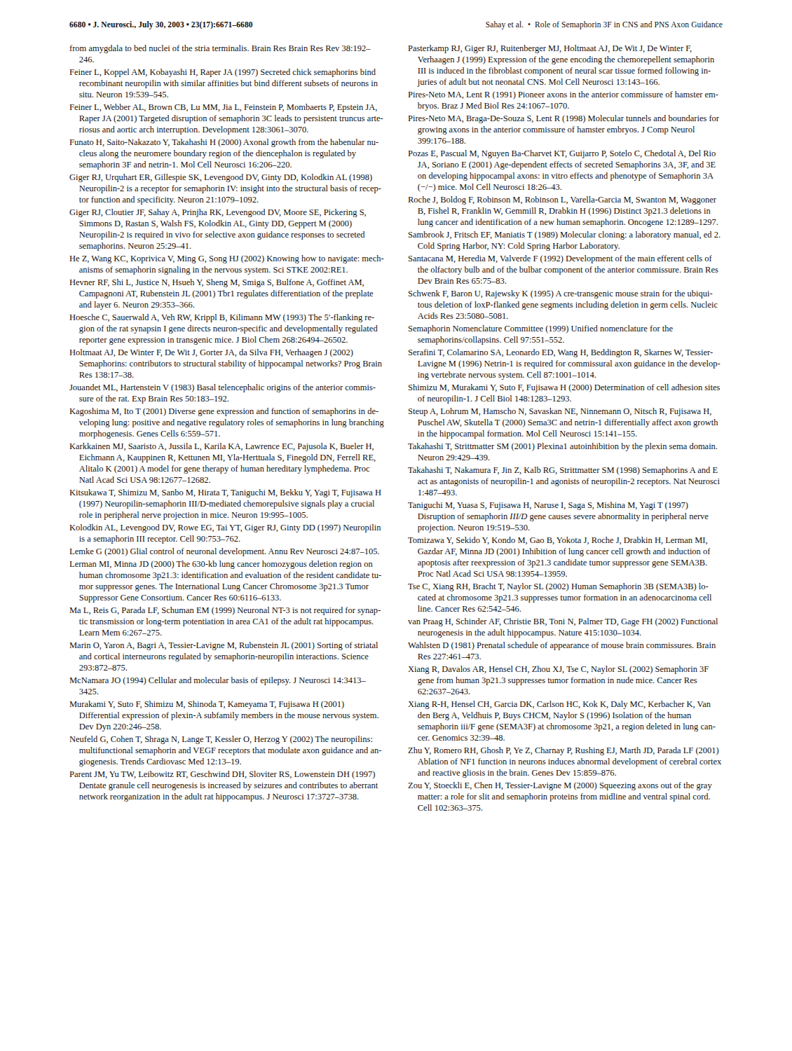6680 • J. Neurosci., July 30, 2003 • 23(17):6671–6680
Sahay et al. • Role of Semaphorin 3F in CNS and PNS Axon Guidance
from amygdala to bed nuclei of the stria terminalis. Brain Res Brain Res Rev 38:192–246.
Feiner L, Koppel AM, Kobayashi H, Raper JA (1997) Secreted chick semaphorins bind recombinant neuropilin with similar affinities but bind different subsets of neurons in situ. Neuron 19:539–545.
Feiner L, Webber AL, Brown CB, Lu MM, Jia L, Feinstein P, Mombaerts P, Epstein JA, Raper JA (2001) Targeted disruption of semaphorin 3C leads to persistent truncus arteriosus and aortic arch interruption. Development 128:3061–3070.
Funato H, Saito-Nakazato Y, Takahashi H (2000) Axonal growth from the habenular nucleus along the neuromere boundary region of the diencephalon is regulated by semaphorin 3F and netrin-1. Mol Cell Neurosci 16:206–220.
Giger RJ, Urquhart ER, Gillespie SK, Levengood DV, Ginty DD, Kolodkin AL (1998) Neuropilin-2 is a receptor for semaphorin IV: insight into the structural basis of receptor function and specificity. Neuron 21:1079–1092.
Giger RJ, Cloutier JF, Sahay A, Prinjha RK, Levengood DV, Moore SE, Pickering S, Simmons D, Rastan S, Walsh FS, Kolodkin AL, Ginty DD, Geppert M (2000) Neuropilin-2 is required in vivo for selective axon guidance responses to secreted semaphorins. Neuron 25:29–41.
He Z, Wang KC, Koprivica V, Ming G, Song HJ (2002) Knowing how to navigate: mechanisms of semaphorin signaling in the nervous system. Sci STKE 2002:RE1.
Hevner RF, Shi L, Justice N, Hsueh Y, Sheng M, Smiga S, Bulfone A, Goffinet AM, Campagnoni AT, Rubenstein JL (2001) Tbr1 regulates differentiation of the preplate and layer 6. Neuron 29:353–366.
Hoesche C, Sauerwald A, Veh RW, Krippl B, Kilimann MW (1993) The 5′-flanking region of the rat synapsin I gene directs neuron-specific and developmentally regulated reporter gene expression in transgenic mice. J Biol Chem 268:26494–26502.
Holtmaat AJ, De Winter F, De Wit J, Gorter JA, da Silva FH, Verhaagen J (2002) Semaphorins: contributors to structural stability of hippocampal networks? Prog Brain Res 138:17–38.
Jouandet ML, Hartenstein V (1983) Basal telencephalic origins of the anterior commissure of the rat. Exp Brain Res 50:183–192.
Kagoshima M, Ito T (2001) Diverse gene expression and function of semaphorins in developing lung: positive and negative regulatory roles of semaphorins in lung branching morphogenesis. Genes Cells 6:559–571.
Karkkainen MJ, Saaristo A, Jussila L, Karila KA, Lawrence EC, Pajusola K, Bueler H, Eichmann A, Kauppinen R, Kettunen MI, Yla-Herttuala S, Finegold DN, Ferrell RE, Alitalo K (2001) A model for gene therapy of human hereditary lymphedema. Proc Natl Acad Sci USA 98:12677–12682.
Kitsukawa T, Shimizu M, Sanbo M, Hirata T, Taniguchi M, Bekku Y, Yagi T, Fujisawa H (1997) Neuropilin-semaphorin III/D-mediated chemorepulsive signals play a crucial role in peripheral nerve projection in mice. Neuron 19:995–1005.
Kolodkin AL, Levengood DV, Rowe EG, Tai YT, Giger RJ, Ginty DD (1997) Neuropilin is a semaphorin III receptor. Cell 90:753–762.
Lemke G (2001) Glial control of neuronal development. Annu Rev Neurosci 24:87–105.
Lerman MI, Minna JD (2000) The 630-kb lung cancer homozygous deletion region on human chromosome 3p21.3: identification and evaluation of the resident candidate tumor suppressor genes. The International Lung Cancer Chromosome 3p21.3 Tumor Suppressor Gene Consortium. Cancer Res 60:6116–6133.
Ma L, Reis G, Parada LF, Schuman EM (1999) Neuronal NT-3 is not required for synaptic transmission or long-term potentiation in area CA1 of the adult rat hippocampus. Learn Mem 6:267–275.
Marin O, Yaron A, Bagri A, Tessier-Lavigne M, Rubenstein JL (2001) Sorting of striatal and cortical interneurons regulated by semaphorin-neuropilin interactions. Science 293:872–875.
McNamara JO (1994) Cellular and molecular basis of epilepsy. J Neurosci 14:3413–3425.
Murakami Y, Suto F, Shimizu M, Shinoda T, Kameyama T, Fujisawa H (2001) Differential expression of plexin-A subfamily members in the mouse nervous system. Dev Dyn 220:246–258.
Neufeld G, Cohen T, Shraga N, Lange T, Kessler O, Herzog Y (2002) The neuropilins: multifunctional semaphorin and VEGF receptors that modulate axon guidance and angiogenesis. Trends Cardiovasc Med 12:13–19.
Parent JM, Yu TW, Leibowitz RT, Geschwind DH, Sloviter RS, Lowenstein DH (1997) Dentate granule cell neurogenesis is increased by seizures and contributes to aberrant network reorganization in the adult rat hippocampus. J Neurosci 17:3727–3738.
Pasterkamp RJ, Giger RJ, Ruitenberger MJ, Holtmaat AJ, De Wit J, De Winter F, Verhaagen J (1999) Expression of the gene encoding the chemorepellent semaphorin III is induced in the fibroblast component of neural scar tissue formed following injuries of adult but not neonatal CNS. Mol Cell Neurosci 13:143–166.
Pires-Neto MA, Lent R (1991) Pioneer axons in the anterior commissure of hamster embryos. Braz J Med Biol Res 24:1067–1070.
Pires-Neto MA, Braga-De-Souza S, Lent R (1998) Molecular tunnels and boundaries for growing axons in the anterior commissure of hamster embryos. J Comp Neurol 399:176–188.
Pozas E, Pascual M, Nguyen Ba-Charvet KT, Guijarro P, Sotelo C, Chedotal A, Del Rio JA, Soriano E (2001) Age-dependent effects of secreted Semaphorins 3A, 3F, and 3E on developing hippocampal axons: in vitro effects and phenotype of Semaphorin 3A (−/−) mice. Mol Cell Neurosci 18:26–43.
Roche J, Boldog F, Robinson M, Robinson L, Varella-Garcia M, Swanton M, Waggoner B, Fishel R, Franklin W, Gemmill R, Drabkin H (1996) Distinct 3p21.3 deletions in lung cancer and identification of a new human semaphorin. Oncogene 12:1289–1297.
Sambrook J, Fritsch EF, Maniatis T (1989) Molecular cloning: a laboratory manual, ed 2. Cold Spring Harbor, NY: Cold Spring Harbor Laboratory.
Santacana M, Heredia M, Valverde F (1992) Development of the main efferent cells of the olfactory bulb and of the bulbar component of the anterior commissure. Brain Res Dev Brain Res 65:75–83.
Schwenk F, Baron U, Rajewsky K (1995) A cre-transgenic mouse strain for the ubiquitous deletion of loxP-flanked gene segments including deletion in germ cells. Nucleic Acids Res 23:5080–5081.
Semaphorin Nomenclature Committee (1999) Unified nomenclature for the semaphorins/collapsins. Cell 97:551–552.
Serafini T, Colamarino SA, Leonardo ED, Wang H, Beddington R, Skarnes W, Tessier-Lavigne M (1996) Netrin-1 is required for commissural axon guidance in the developing vertebrate nervous system. Cell 87:1001–1014.
Shimizu M, Murakami Y, Suto F, Fujisawa H (2000) Determination of cell adhesion sites of neuropilin-1. J Cell Biol 148:1283–1293.
Steup A, Lohrum M, Hamscho N, Savaskan NE, Ninnemann O, Nitsch R, Fujisawa H, Puschel AW, Skutella T (2000) Sema3C and netrin-1 differentially affect axon growth in the hippocampal formation. Mol Cell Neurosci 15:141–155.
Takahashi T, Strittmatter SM (2001) Plexina1 autoinhibition by the plexin sema domain. Neuron 29:429–439.
Takahashi T, Nakamura F, Jin Z, Kalb RG, Strittmatter SM (1998) Semaphorins A and E act as antagonists of neuropilin-1 and agonists of neuropilin-2 receptors. Nat Neurosci 1:487–493.
Taniguchi M, Yuasa S, Fujisawa H, Naruse I, Saga S, Mishina M, Yagi T (1997) Disruption of semaphorin III/D gene causes severe abnormality in peripheral nerve projection. Neuron 19:519–530.
Tomizawa Y, Sekido Y, Kondo M, Gao B, Yokota J, Roche J, Drabkin H, Lerman MI, Gazdar AF, Minna JD (2001) Inhibition of lung cancer cell growth and induction of apoptosis after reexpression of 3p21.3 candidate tumor suppressor gene SEMA3B. Proc Natl Acad Sci USA 98:13954–13959.
Tse C, Xiang RH, Bracht T, Naylor SL (2002) Human Semaphorin 3B (SEMA3B) located at chromosome 3p21.3 suppresses tumor formation in an adenocarcinoma cell line. Cancer Res 62:542–546.
van Praag H, Schinder AF, Christie BR, Toni N, Palmer TD, Gage FH (2002) Functional neurogenesis in the adult hippocampus. Nature 415:1030–1034.
Wahlsten D (1981) Prenatal schedule of appearance of mouse brain commissures. Brain Res 227:461–473.
Xiang R, Davalos AR, Hensel CH, Zhou XJ, Tse C, Naylor SL (2002) Semaphorin 3F gene from human 3p21.3 suppresses tumor formation in nude mice. Cancer Res 62:2637–2643.
Xiang R-H, Hensel CH, Garcia DK, Carlson HC, Kok K, Daly MC, Kerbacher K, Van den Berg A, Veldhuis P, Buys CHCM, Naylor S (1996) Isolation of the human semaphorin iii/F gene (SEMA3F) at chromosome 3p21, a region deleted in lung cancer. Genomics 32:39–48.
Zhu Y, Romero RH, Ghosh P, Ye Z, Charnay P, Rushing EJ, Marth JD, Parada LF (2001) Ablation of NF1 function in neurons induces abnormal development of cerebral cortex and reactive gliosis in the brain. Genes Dev 15:859–876.
Zou Y, Stoeckli E, Chen H, Tessier-Lavigne M (2000) Squeezing axons out of the gray matter: a role for slit and semaphorin proteins from midline and ventral spinal cord. Cell 102:363–375.